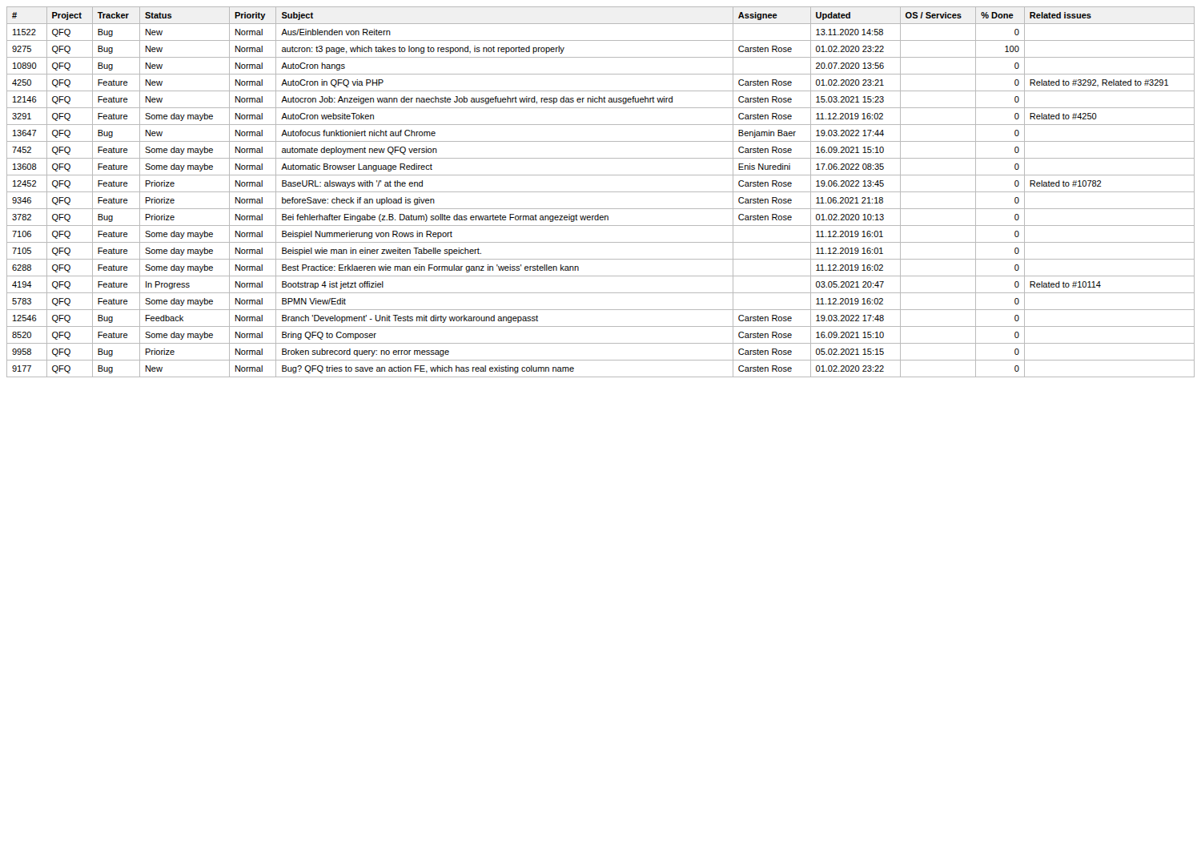| # | Project | Tracker | Status | Priority | Subject | Assignee | Updated | OS / Services | % Done | Related issues |
| --- | --- | --- | --- | --- | --- | --- | --- | --- | --- | --- |
| 11522 | QFQ | Bug | New | Normal | Aus/Einblenden von Reitern | | 13.11.2020 14:58 | | 0 | |
| 9275 | QFQ | Bug | New | Normal | autcron: t3 page, which takes to long to respond, is not reported properly | Carsten Rose | 01.02.2020 23:22 | | 100 | |
| 10890 | QFQ | Bug | New | Normal | AutoCron hangs | | 20.07.2020 13:56 | | 0 | |
| 4250 | QFQ | Feature | New | Normal | AutoCron in QFQ via PHP | Carsten Rose | 01.02.2020 23:21 | | 0 | Related to #3292, Related to #3291 |
| 12146 | QFQ | Feature | New | Normal | Autocron Job: Anzeigen wann der naechste Job ausgefuehrt wird, resp das er nicht ausgefuehrt wird | Carsten Rose | 15.03.2021 15:23 | | 0 | |
| 3291 | QFQ | Feature | Some day maybe | Normal | AutoCron websiteToken | Carsten Rose | 11.12.2019 16:02 | | 0 | Related to #4250 |
| 13647 | QFQ | Bug | New | Normal | Autofocus funktioniert nicht auf Chrome | Benjamin Baer | 19.03.2022 17:44 | | 0 | |
| 7452 | QFQ | Feature | Some day maybe | Normal | automate deployment new QFQ version | Carsten Rose | 16.09.2021 15:10 | | 0 | |
| 13608 | QFQ | Feature | Some day maybe | Normal | Automatic Browser Language Redirect | Enis Nuredini | 17.06.2022 08:35 | | 0 | |
| 12452 | QFQ | Feature | Priorize | Normal | BaseURL: alsways with '/' at the end | Carsten Rose | 19.06.2022 13:45 | | 0 | Related to #10782 |
| 9346 | QFQ | Feature | Priorize | Normal | beforeSave: check if an upload is given | Carsten Rose | 11.06.2021 21:18 | | 0 | |
| 3782 | QFQ | Bug | Priorize | Normal | Bei fehlerhafter Eingabe (z.B. Datum) sollte das erwartete Format angezeigt werden | Carsten Rose | 01.02.2020 10:13 | | 0 | |
| 7106 | QFQ | Feature | Some day maybe | Normal | Beispiel Nummerierung von Rows in Report | | 11.12.2019 16:01 | | 0 | |
| 7105 | QFQ | Feature | Some day maybe | Normal | Beispiel wie man in einer zweiten Tabelle speichert. | | 11.12.2019 16:01 | | 0 | |
| 6288 | QFQ | Feature | Some day maybe | Normal | Best Practice: Erklaeren wie man ein Formular ganz in 'weiss' erstellen kann | | 11.12.2019 16:02 | | 0 | |
| 4194 | QFQ | Feature | In Progress | Normal | Bootstrap 4 ist jetzt offiziel | | 03.05.2021 20:47 | | 0 | Related to #10114 |
| 5783 | QFQ | Feature | Some day maybe | Normal | BPMN View/Edit | | 11.12.2019 16:02 | | 0 | |
| 12546 | QFQ | Bug | Feedback | Normal | Branch 'Development' - Unit Tests mit dirty workaround angepasst | Carsten Rose | 19.03.2022 17:48 | | 0 | |
| 8520 | QFQ | Feature | Some day maybe | Normal | Bring QFQ to Composer | Carsten Rose | 16.09.2021 15:10 | | 0 | |
| 9958 | QFQ | Bug | Priorize | Normal | Broken subrecord query: no error message | Carsten Rose | 05.02.2021 15:15 | | 0 | |
| 9177 | QFQ | Bug | New | Normal | Bug? QFQ tries to save an action FE, which has real existing column name | Carsten Rose | 01.02.2020 23:22 | | 0 | |